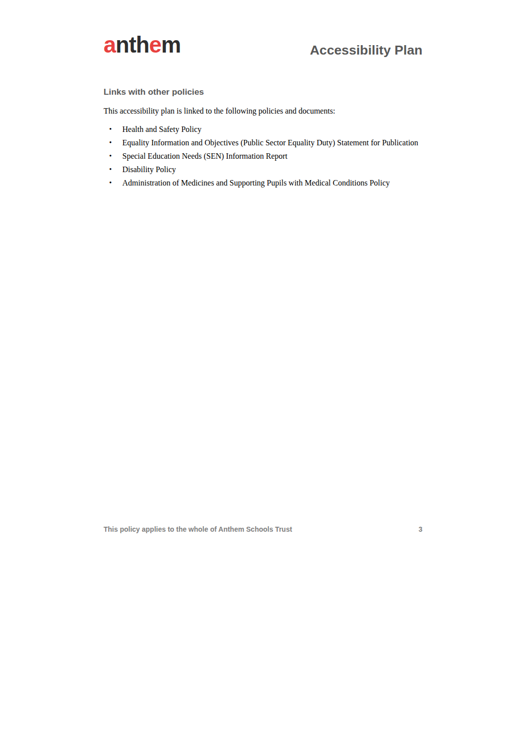anthem
Accessibility Plan
Links with other policies
This accessibility plan is linked to the following policies and documents:
Health and Safety Policy
Equality Information and Objectives (Public Sector Equality Duty) Statement for Publication
Special Education Needs (SEN) Information Report
Disability Policy
Administration of Medicines and Supporting Pupils with Medical Conditions Policy
This policy applies to the whole of Anthem Schools Trust 3